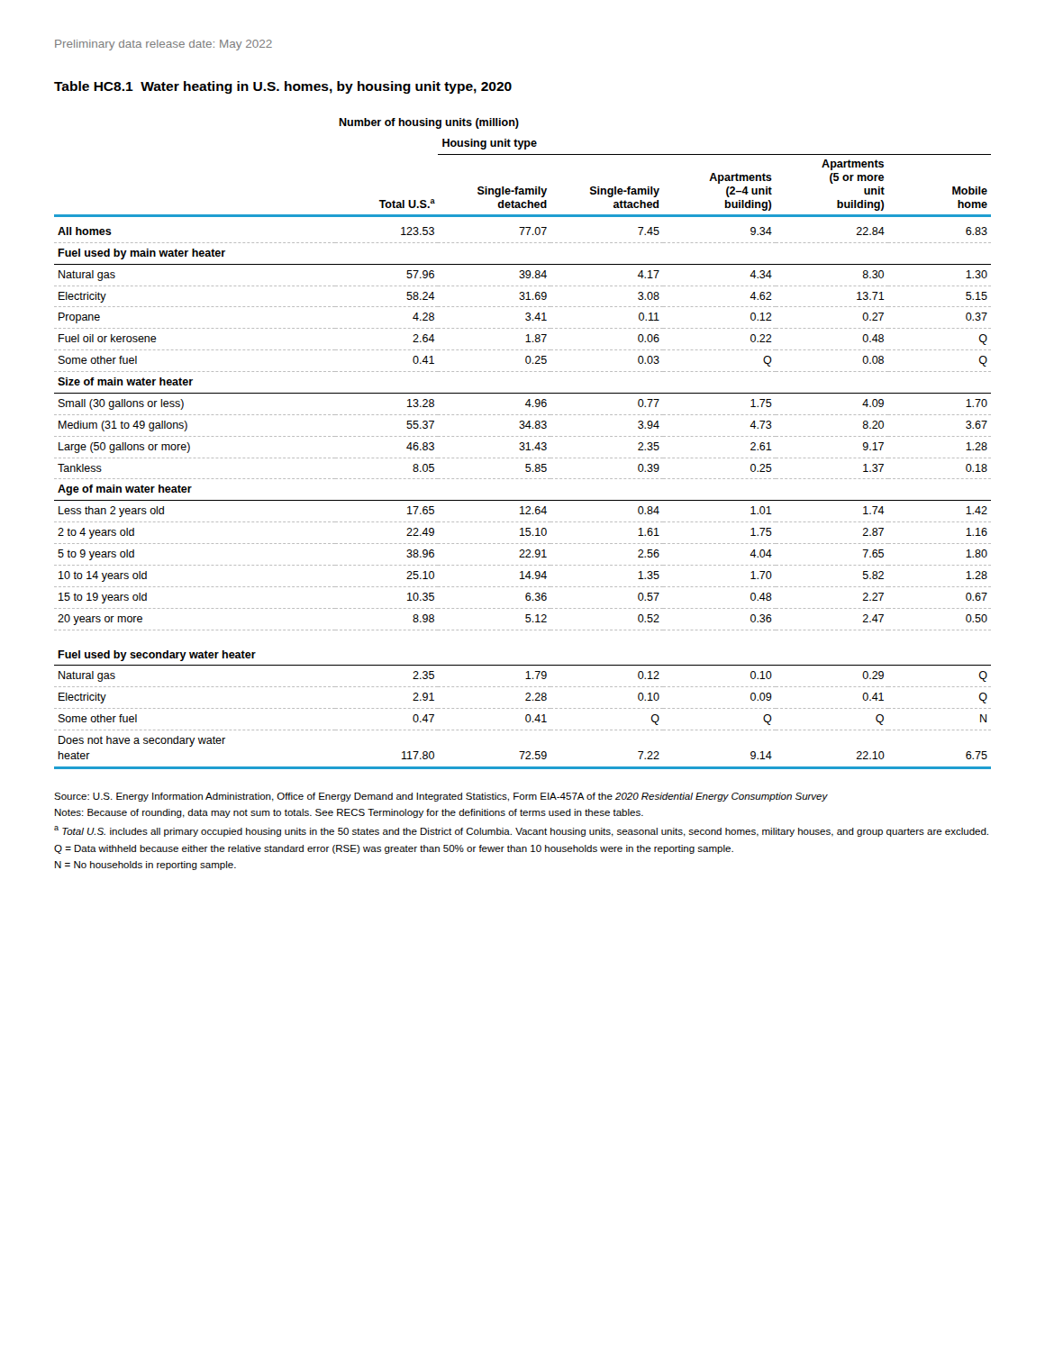Preliminary data release date: May 2022
Table HC8.1 Water heating in U.S. homes, by housing unit type, 2020
| | Number of housing units (million) |
| | | Housing unit type |
| | Total U.S. a | Single-family detached | Single-family attached | Apartments (2–4 unit building) | Apartments (5 or more unit building) | Mobile home |
| All homes | 123.53 | 77.07 | 7.45 | 9.34 | 22.84 | 6.83 |
| Fuel used by main water heater |
| Natural gas | 57.96 | 39.84 | 4.17 | 4.34 | 8.30 | 1.30 |
| Electricity | 58.24 | 31.69 | 3.08 | 4.62 | 13.71 | 5.15 |
| Propane | 4.28 | 3.41 | 0.11 | 0.12 | 0.27 | 0.37 |
| Fuel oil or kerosene | 2.64 | 1.87 | 0.06 | 0.22 | 0.48 | Q |
| Some other fuel | 0.41 | 0.25 | 0.03 | Q | 0.08 | Q |
| Size of main water heater |
| Small (30 gallons or less) | 13.28 | 4.96 | 0.77 | 1.75 | 4.09 | 1.70 |
| Medium (31 to 49 gallons) | 55.37 | 34.83 | 3.94 | 4.73 | 8.20 | 3.67 |
| Large (50 gallons or more) | 46.83 | 31.43 | 2.35 | 2.61 | 9.17 | 1.28 |
| Tankless | 8.05 | 5.85 | 0.39 | 0.25 | 1.37 | 0.18 |
| Age of main water heater |
| Less than 2 years old | 17.65 | 12.64 | 0.84 | 1.01 | 1.74 | 1.42 |
| 2 to 4 years old | 22.49 | 15.10 | 1.61 | 1.75 | 2.87 | 1.16 |
| 5 to 9 years old | 38.96 | 22.91 | 2.56 | 4.04 | 7.65 | 1.80 |
| 10 to 14 years old | 25.10 | 14.94 | 1.35 | 1.70 | 5.82 | 1.28 |
| 15 to 19 years old | 10.35 | 6.36 | 0.57 | 0.48 | 2.27 | 0.67 |
| 20 years or more | 8.98 | 5.12 | 0.52 | 0.36 | 2.47 | 0.50 |
| Fuel used by secondary water heater |
| Natural gas | 2.35 | 1.79 | 0.12 | 0.10 | 0.29 | Q |
| Electricity | 2.91 | 2.28 | 0.10 | 0.09 | 0.41 | Q |
| Some other fuel | 0.47 | 0.41 | Q | Q | Q | N |
| Does not have a secondary water heater | 117.80 | 72.59 | 7.22 | 9.14 | 22.10 | 6.75 |
Source: U.S. Energy Information Administration, Office of Energy Demand and Integrated Statistics, Form EIA-457A of the 2020 Residential Energy Consumption Survey
Notes: Because of rounding, data may not sum to totals. See RECS Terminology for the definitions of terms used in these tables.
a Total U.S. includes all primary occupied housing units in the 50 states and the District of Columbia. Vacant housing units, seasonal units, second homes, military houses, and group quarters are excluded.
Q = Data withheld because either the relative standard error (RSE) was greater than 50% or fewer than 10 households were in the reporting sample.
N = No households in reporting sample.